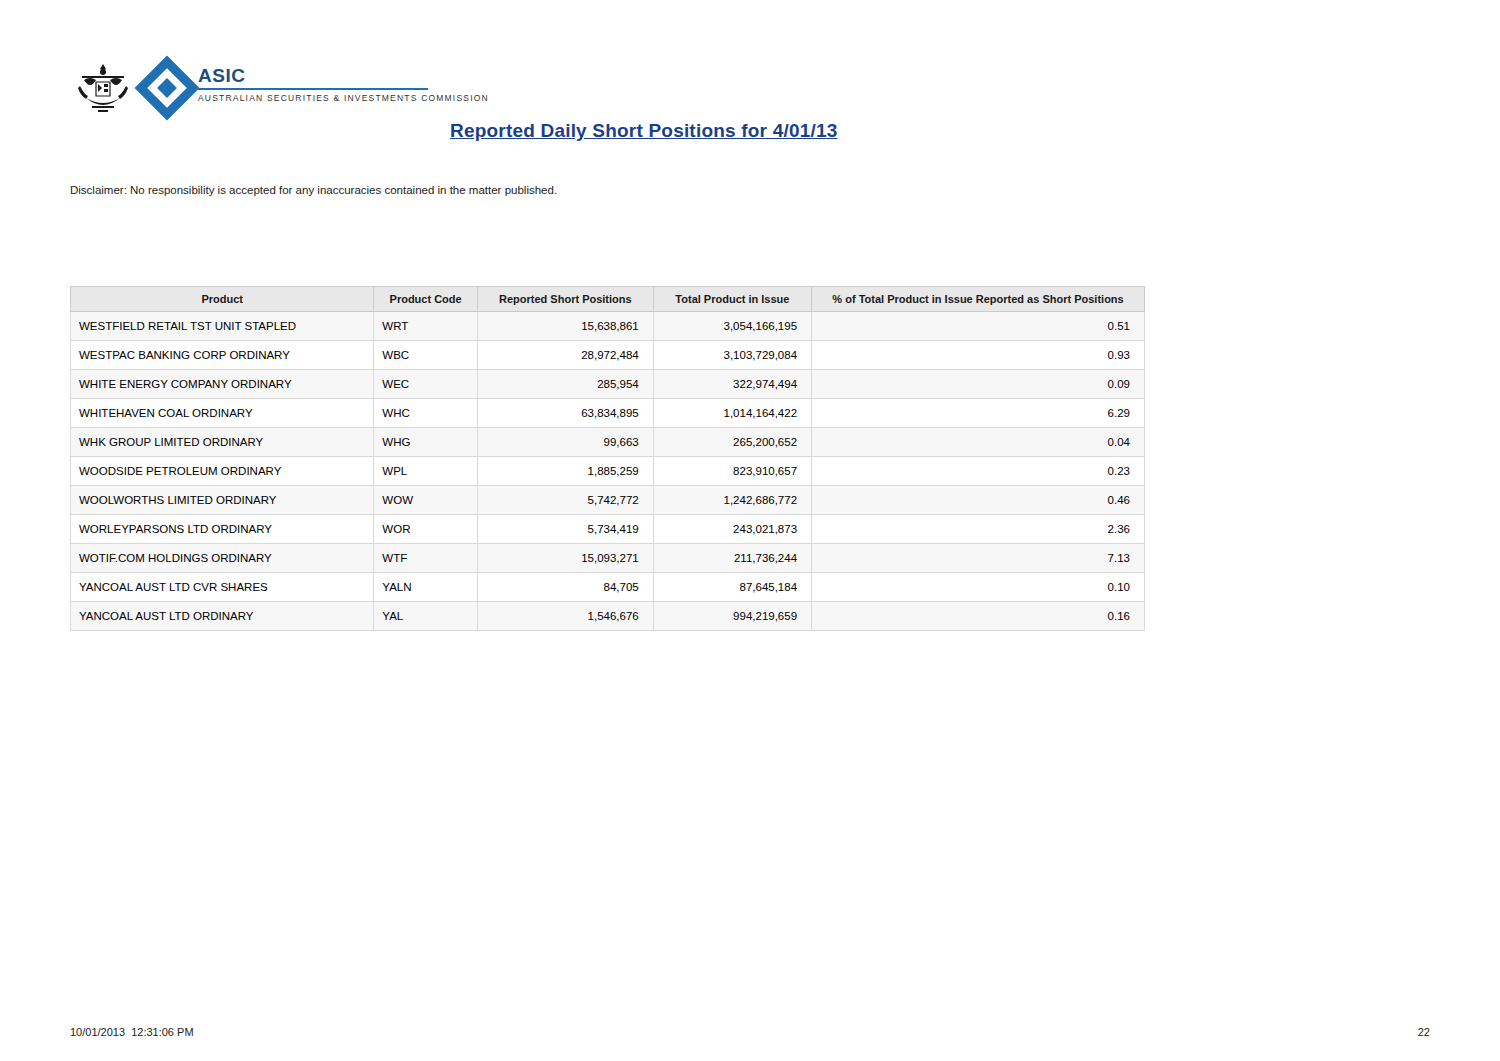ASIC
Australian Securities & Investments Commission
Reported Daily Short Positions for 4/01/13
Disclaimer: No responsibility is accepted for any inaccuracies contained in the matter published.
| Product | Product Code | Reported Short Positions | Total Product in Issue | % of Total Product in Issue Reported as Short Positions |
| --- | --- | --- | --- | --- |
| WESTFIELD RETAIL TST UNIT STAPLED | WRT | 15,638,861 | 3,054,166,195 | 0.51 |
| WESTPAC BANKING CORP ORDINARY | WBC | 28,972,484 | 3,103,729,084 | 0.93 |
| WHITE ENERGY COMPANY ORDINARY | WEC | 285,954 | 322,974,494 | 0.09 |
| WHITEHAVEN COAL ORDINARY | WHC | 63,834,895 | 1,014,164,422 | 6.29 |
| WHK GROUP LIMITED ORDINARY | WHG | 99,663 | 265,200,652 | 0.04 |
| WOODSIDE PETROLEUM ORDINARY | WPL | 1,885,259 | 823,910,657 | 0.23 |
| WOOLWORTHS LIMITED ORDINARY | WOW | 5,742,772 | 1,242,686,772 | 0.46 |
| WORLEYPARSONS LTD ORDINARY | WOR | 5,734,419 | 243,021,873 | 2.36 |
| WOTIF.COM HOLDINGS ORDINARY | WTF | 15,093,271 | 211,736,244 | 7.13 |
| YANCOAL AUST LTD CVR SHARES | YALN | 84,705 | 87,645,184 | 0.10 |
| YANCOAL AUST LTD ORDINARY | YAL | 1,546,676 | 994,219,659 | 0.16 |
10/01/2013 12:31:06 PM
22